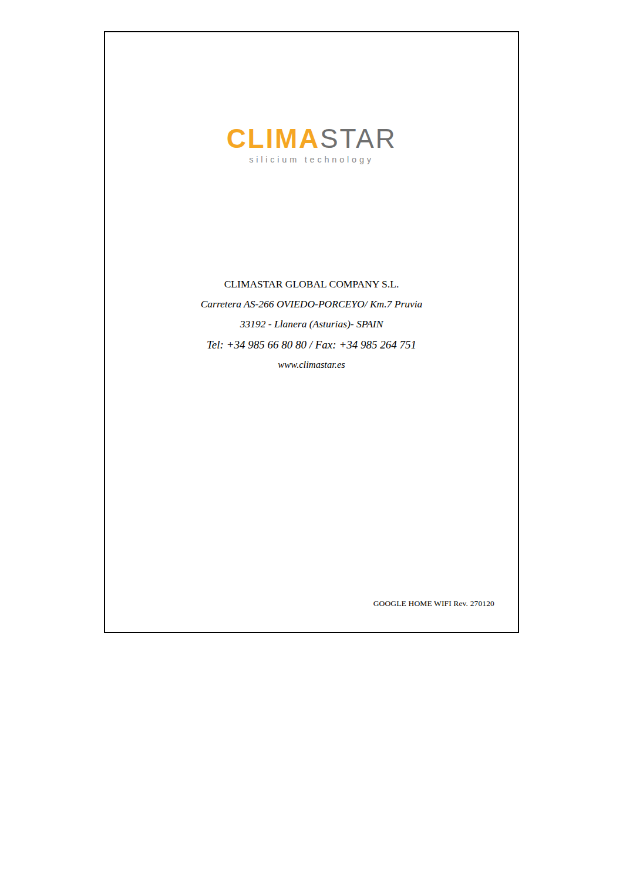CLIMA STAR
silicium technology
CLIMASTAR GLOBAL COMPANY S.L.
Carretera AS-266 OVIEDO-PORCEYO/ Km.7 Pruvia
33192 - Llanera (Asturias)- SPAIN
Tel: +34 985 66 80 80 / Fax: +34 985 264 751
www.climastar.es
GOOGLE HOME WIFI Rev. 270120